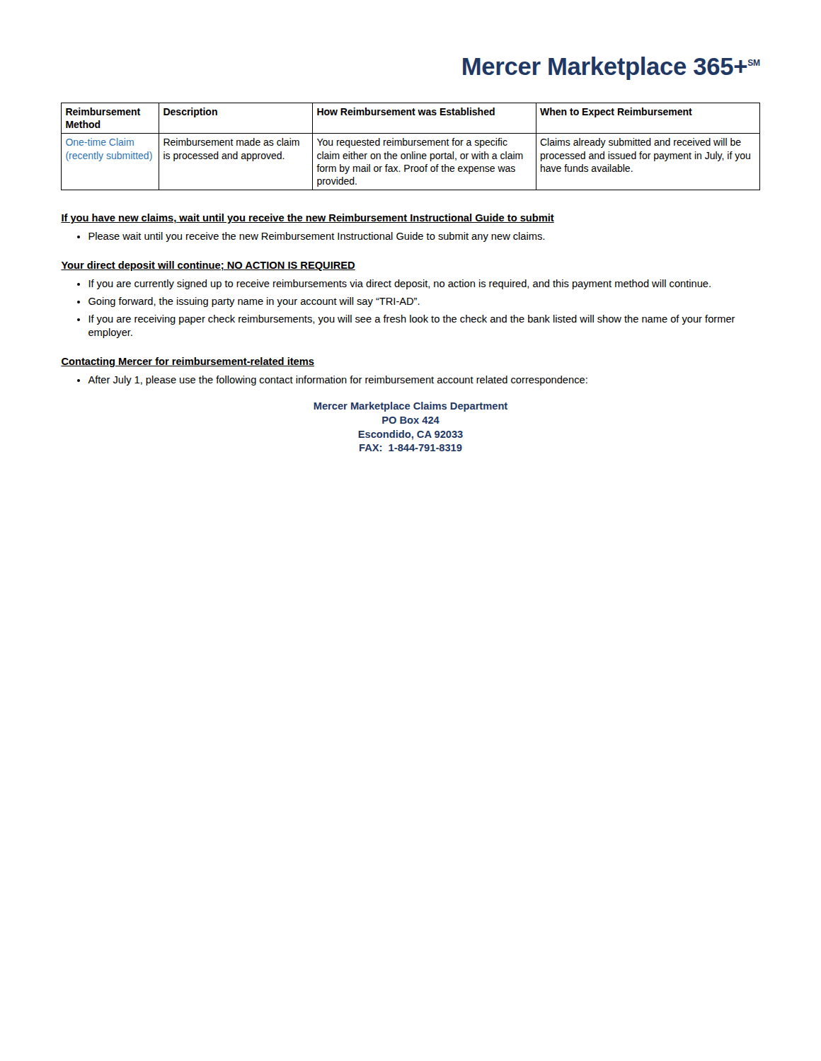Mercer Marketplace 365+SM
| Reimbursement Method | Description | How Reimbursement was Established | When to Expect Reimbursement |
| --- | --- | --- | --- |
| One-time Claim (recently submitted) | Reimbursement made as claim is processed and approved. | You requested reimbursement for a specific claim either on the online portal, or with a claim form by mail or fax. Proof of the expense was provided. | Claims already submitted and received will be processed and issued for payment in July, if you have funds available. |
If you have new claims, wait until you receive the new Reimbursement Instructional Guide to submit
Please wait until you receive the new Reimbursement Instructional Guide to submit any new claims.
Your direct deposit will continue; NO ACTION IS REQUIRED
If you are currently signed up to receive reimbursements via direct deposit, no action is required, and this payment method will continue.
Going forward, the issuing party name in your account will say “TRI-AD”.
If you are receiving paper check reimbursements, you will see a fresh look to the check and the bank listed will show the name of your former employer.
Contacting Mercer for reimbursement-related items
After July 1, please use the following contact information for reimbursement account related correspondence:
Mercer Marketplace Claims Department
PO Box 424
Escondido, CA 92033
FAX: 1-844-791-8319